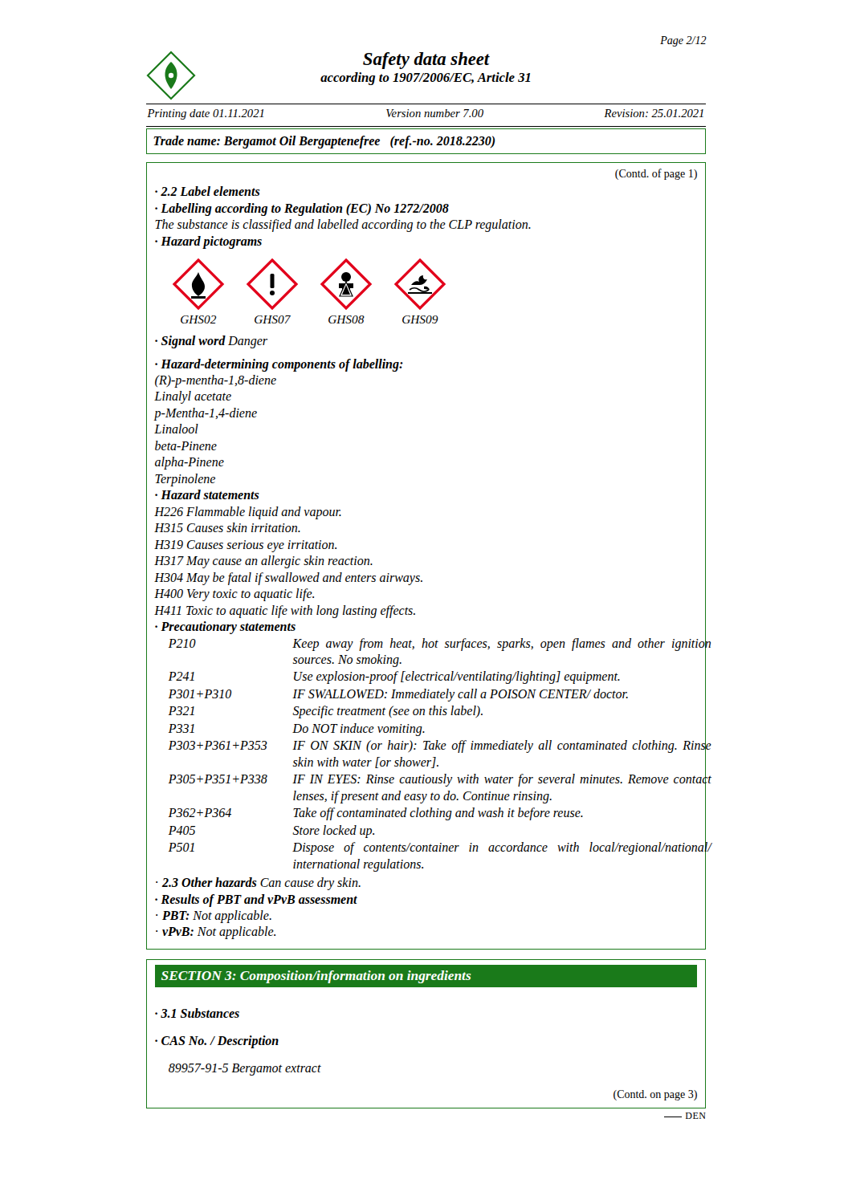Page 2/12
Safety data sheet
according to 1907/2006/EC, Article 31
Printing date 01.11.2021
Version number 7.00
Revision: 25.01.2021
Trade name: Bergamot Oil Bergaptenefree (ref.-no. 2018.2230)
(Contd. of page 1)
2.2 Label elements
Labelling according to Regulation (EC) No 1272/2008
The substance is classified and labelled according to the CLP regulation.
Hazard pictograms
GHS02
GHS07
GHS08
GHS09
Signal word Danger
Hazard-determining components of labelling:
(R)-p-mentha-1,8-diene
Linalyl acetate
p-Mentha-1,4-diene
Linalool
beta-Pinene
alpha-Pinene
Terpinolene
Hazard statements
H226 Flammable liquid and vapour.
H315 Causes skin irritation.
H319 Causes serious eye irritation.
H317 May cause an allergic skin reaction.
H304 May be fatal if swallowed and enters airways.
H400 Very toxic to aquatic life.
H411 Toxic to aquatic life with long lasting effects.
Precautionary statements
| P210 | Keep away from heat, hot surfaces, sparks, open flames and other ignition sources. No smoking. |
| P241 | Use explosion-proof [electrical/ventilating/lighting] equipment. |
| P301+P310 | IF SWALLOWED: Immediately call a POISON CENTER/ doctor. |
| P321 | Specific treatment (see on this label). |
| P331 | Do NOT induce vomiting. |
| P303+P361+P353 | IF ON SKIN (or hair): Take off immediately all contaminated clothing. Rinse skin with water [or shower]. |
| P305+P351+P338 | IF IN EYES: Rinse cautiously with water for several minutes. Remove contact lenses, if present and easy to do. Continue rinsing. |
| P362+P364 | Take off contaminated clothing and wash it before reuse. |
| P405 | Store locked up. |
| P501 | Dispose of contents/container in accordance with local/regional/national/ international regulations. |
2.3 Other hazards Can cause dry skin.
Results of PBT and vPvB assessment
PBT: Not applicable.
vPvB: Not applicable.
SECTION 3: Composition/information on ingredients
3.1 Substances
CAS No. / Description
89957-91-5 Bergamot extract
(Contd. on page 3)
DEN